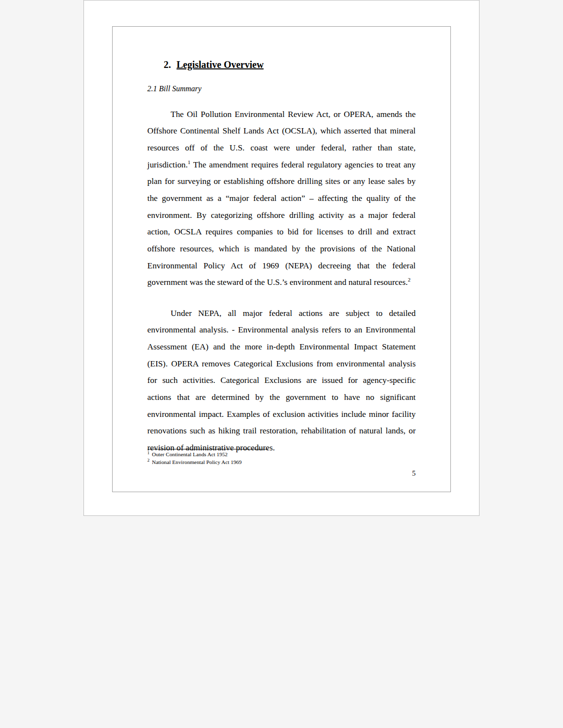2. Legislative Overview
2.1 Bill Summary
The Oil Pollution Environmental Review Act, or OPERA, amends the Offshore Continental Shelf Lands Act (OCSLA), which asserted that mineral resources off of the U.S. coast were under federal, rather than state, jurisdiction.1 The amendment requires federal regulatory agencies to treat any plan for surveying or establishing offshore drilling sites or any lease sales by the government as a “major federal action” – affecting the quality of the environment. By categorizing offshore drilling activity as a major federal action, OCSLA requires companies to bid for licenses to drill and extract offshore resources, which is mandated by the provisions of the National Environmental Policy Act of 1969 (NEPA) decreeing that the federal government was the steward of the U.S.’s environment and natural resources.2
Under NEPA, all major federal actions are subject to detailed environmental analysis. - Environmental analysis refers to an Environmental Assessment (EA) and the more in-depth Environmental Impact Statement (EIS). OPERA removes Categorical Exclusions from environmental analysis for such activities. Categorical Exclusions are issued for agency-specific actions that are determined by the government to have no significant environmental impact. Examples of exclusion activities include minor facility renovations such as hiking trail restoration, rehabilitation of natural lands, or revision of administrative procedures.
1 Outer Continental Lands Act 1952
2 National Environmental Policy Act 1969
5